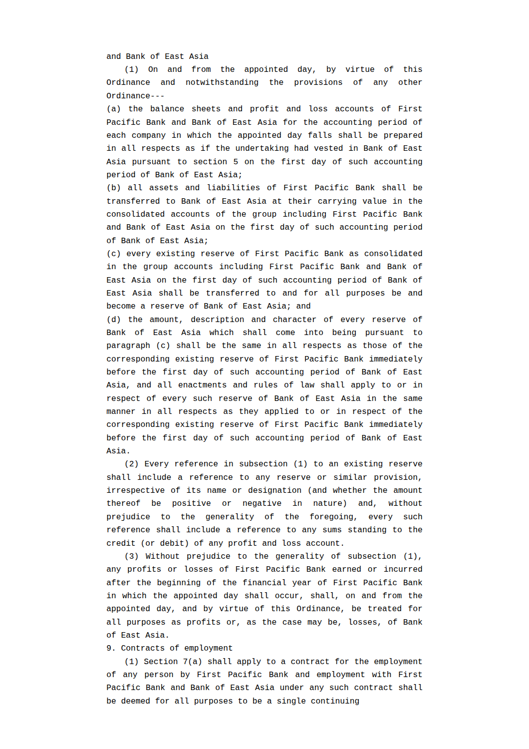and Bank of East Asia
(1) On and from the appointed day, by virtue of this Ordinance and notwithstanding the provisions of any other Ordinance---
(a) the balance sheets and profit and loss accounts of First Pacific Bank and Bank of East Asia for the accounting period of each company in which the appointed day falls shall be prepared in all respects as if the undertaking had vested in Bank of East Asia pursuant to section 5 on the first day of such accounting period of Bank of East Asia;
(b) all assets and liabilities of First Pacific Bank shall be transferred to Bank of East Asia at their carrying value in the consolidated accounts of the group including First Pacific Bank and Bank of East Asia on the first day of such accounting period of Bank of East Asia;
(c) every existing reserve of First Pacific Bank as consolidated in the group accounts including First Pacific Bank and Bank of East Asia on the first day of such accounting period of Bank of East Asia shall be transferred to and for all purposes be and become a reserve of Bank of East Asia; and
(d) the amount, description and character of every reserve of Bank of East Asia which shall come into being pursuant to paragraph (c) shall be the same in all respects as those of the corresponding existing reserve of First Pacific Bank immediately before the first day of such accounting period of Bank of East Asia, and all enactments and rules of law shall apply to or in respect of every such reserve of Bank of East Asia in the same manner in all respects as they applied to or in respect of the corresponding existing reserve of First Pacific Bank immediately before the first day of such accounting period of Bank of East Asia.
(2) Every reference in subsection (1) to an existing reserve shall include a reference to any reserve or similar provision, irrespective of its name or designation (and whether the amount thereof be positive or negative in nature) and, without prejudice to the generality of the foregoing, every such reference shall include a reference to any sums standing to the credit (or debit) of any profit and loss account.
(3) Without prejudice to the generality of subsection (1), any profits or losses of First Pacific Bank earned or incurred after the beginning of the financial year of First Pacific Bank in which the appointed day shall occur, shall, on and from the appointed day, and by virtue of this Ordinance, be treated for all purposes as profits or, as the case may be, losses, of Bank of East Asia.
9. Contracts of employment
(1) Section 7(a) shall apply to a contract for the employment of any person by First Pacific Bank and employment with First Pacific Bank and Bank of East Asia under any such contract shall be deemed for all purposes to be a single continuing